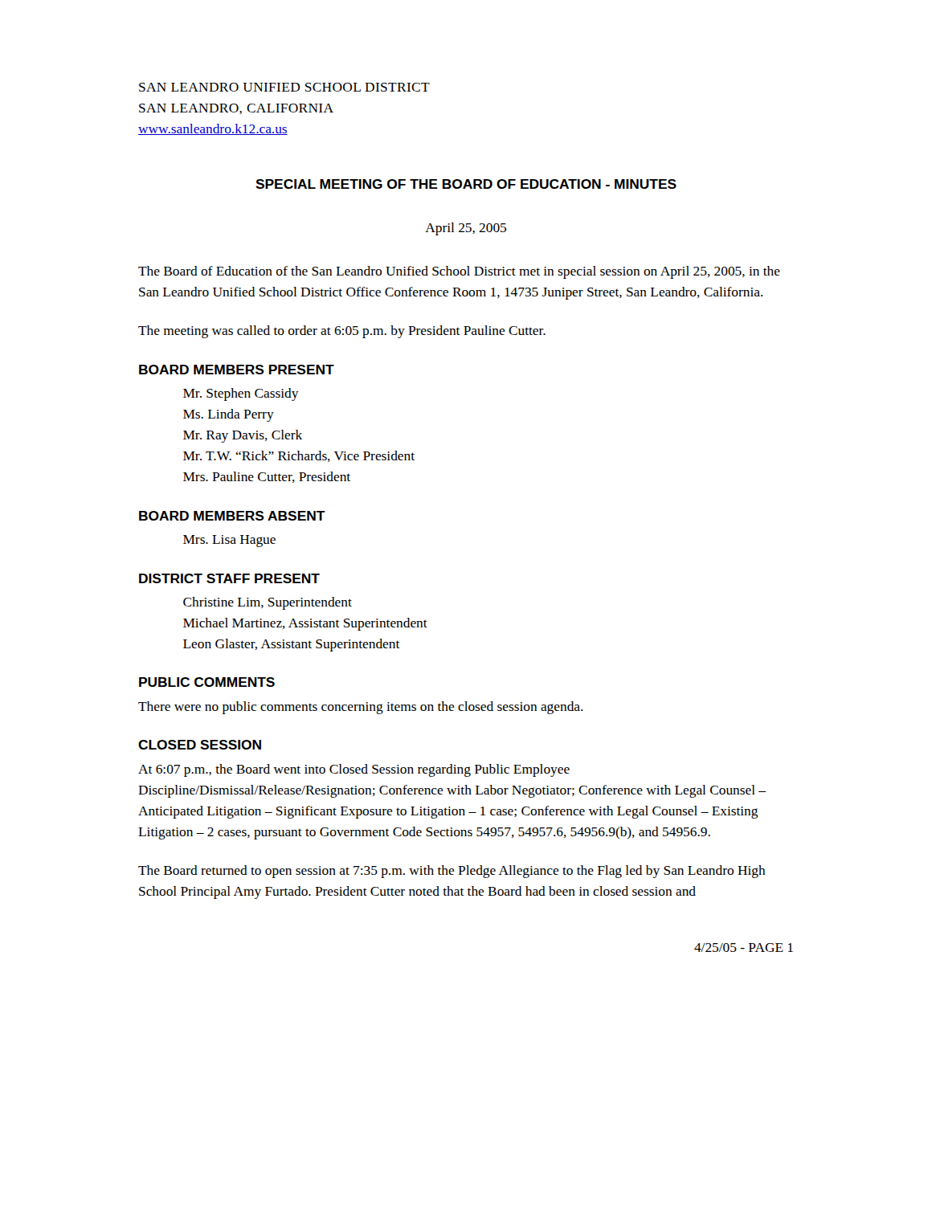San Leandro Unified School District
San Leandro, California
www.sanleandro.k12.ca.us
SPECIAL MEETING OF THE BOARD OF EDUCATION - MINUTES
April 25, 2005
The Board of Education of the San Leandro Unified School District met in special session on April 25, 2005, in the San Leandro Unified School District Office Conference Room 1, 14735 Juniper Street, San Leandro, California.
The meeting was called to order at 6:05 p.m. by President Pauline Cutter.
BOARD MEMBERS PRESENT
Mr. Stephen Cassidy
Ms. Linda Perry
Mr. Ray Davis, Clerk
Mr. T.W. “Rick” Richards, Vice President
Mrs. Pauline Cutter, President
BOARD MEMBERS ABSENT
Mrs. Lisa Hague
DISTRICT STAFF PRESENT
Christine Lim, Superintendent
Michael Martinez, Assistant Superintendent
Leon Glaster, Assistant Superintendent
PUBLIC COMMENTS
There were no public comments concerning items on the closed session agenda.
CLOSED SESSION
At 6:07 p.m., the Board went into Closed Session regarding Public Employee Discipline/Dismissal/Release/Resignation; Conference with Labor Negotiator; Conference with Legal Counsel – Anticipated Litigation – Significant Exposure to Litigation – 1 case; Conference with Legal Counsel – Existing Litigation – 2 cases, pursuant to Government Code Sections 54957, 54957.6, 54956.9(b), and 54956.9.
The Board returned to open session at 7:35 p.m. with the Pledge Allegiance to the Flag led by San Leandro High School Principal Amy Furtado. President Cutter noted that the Board had been in closed session and
4/25/05 - PAGE 1